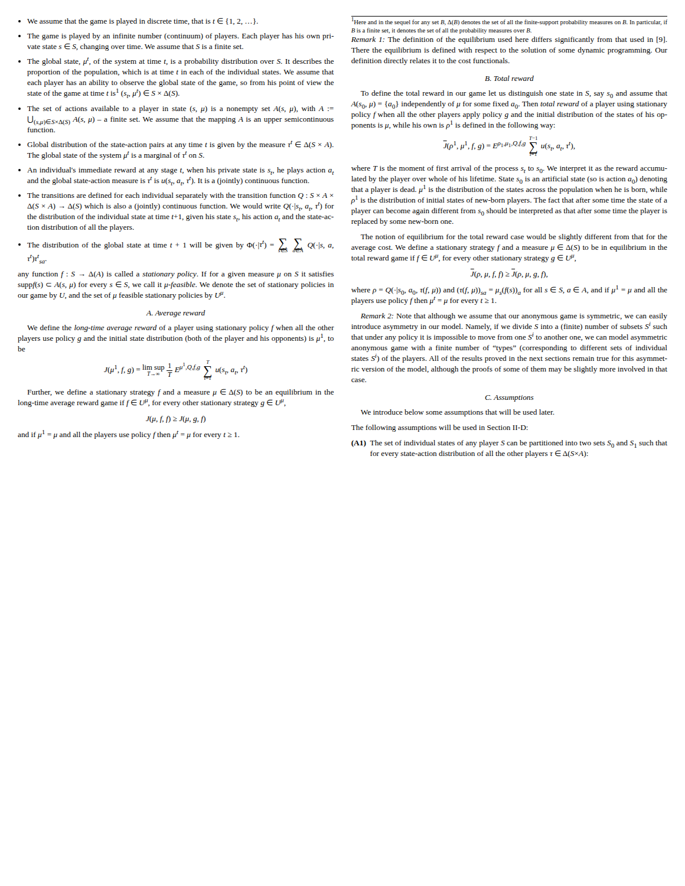We assume that the game is played in discrete time, that is t ∈ {1, 2, …}.
The game is played by an infinite number (continuum) of players. Each player has his own private state s ∈ S, changing over time. We assume that S is a finite set.
The global state, μt, of the system at time t, is a probability distribution over S. It describes the proportion of the population, which is at time t in each of the individual states. We assume that each player has an ability to observe the global state of the game, so from his point of view the state of the game at time t is1 (st, μt) ∈ S × Δ(S).
The set of actions available to a player in state (s, μ) is a nonempty set A(s, μ), with A := ⋃(s,μ)∈S×Δ(S) A(s, μ) – a finite set. We assume that the mapping A is an upper semicontinuous function.
Global distribution of the state-action pairs at any time t is given by the measure τt ∈ Δ(S × A). The global state of the system μt is a marginal of τt on S.
An individual's immediate reward at any stage t, when his private state is st, he plays action at and the global state-action measure is τt is u(st, at, τt). It is a (jointly) continuous function.
The transitions are defined for each individual separately with the transition function Q : S × A × Δ(S × A) → Δ(S) which is also a (jointly) continuous function. We would write Q(·|st, at, τt) for the distribution of the individual state at time t+1, given his state st, his action at and the state-action distribution of all the players.
The distribution of the global state at time t + 1 will be given by Φ(·|τt) = ∑s∈S ∑a∈A Q(·|s, a, τt)τtsa.
any function f : S → Δ(A) is called a stationary policy. If for a given measure μ on S it satisfies suppf(s) ⊂ A(s, μ) for every s ∈ S, we call it μ-feasible. We denote the set of stationary policies in our game by U, and the set of μ feasible stationary policies by Uμ.
A. Average reward
We define the long-time average reward of a player using stationary policy f when all the other players use policy g and the initial state distribution (both of the player and his opponents) is μ1, to be
J(μ1, f, g) = lim sup T→∞ 1 T Eμ1,Q,f,g T∑t=1 u(st, at, τt)
Further, we define a stationary strategy f and a measure μ ∈ Δ(S) to be an equilibrium in the long-time average reward game if f ∈ Uμ, for every other stationary strategy g ∈ Uμ,
J(μ, f, f) ≥ J(μ, g, f)
and if μ1 = μ and all the players use policy f then μt = μ for every t ≥ 1.
1Here and in the sequel for any set B, Δ(B) denotes the set of all the finite-support probability measures on B. In particular, if B is a finite set, it denotes the set of all the probability measures over B.
Remark 1: The definition of the equilibrium used here differs significantly from that used in [9]. There the equilibrium is defined with respect to the solution of some dynamic programming. Our definition directly relates it to the cost functionals.
B. Total reward
To define the total reward in our game let us distinguish one state in S, say s0 and assume that A(s0, μ) = {a0} independently of μ for some fixed a0. Then total reward of a player using stationary policy f when all the other players apply policy g and the initial distribution of the states of his opponents is μ, while his own is ρ1 is defined in the following way:
J(ρ1, μ1, f, g) = Eρ1,μ1,Q,f,g T−1∑t=1 u(st, at, τt),
where T is the moment of first arrival of the process st to s0. We interpret it as the reward accumulated by the player over whole of his lifetime. State s0 is an artificial state (so is action a0) denoting that a player is dead. μ1 is the distribution of the states across the population when he is born, while ρ1 is the distribution of initial states of new-born players. The fact that after some time the state of a player can become again different from s0 should be interpreted as that after some time the player is replaced by some new-born one.
The notion of equilibrium for the total reward case would be slightly different from that for the average cost. We define a stationary strategy f and a measure μ ∈ Δ(S) to be in equilibrium in the total reward game if f ∈ Uμ, for every other stationary strategy g ∈ Uμ,
J(ρ, μ, f, f) ≥ J(ρ, μ, g, f),
where ρ = Q(·|s0, a0, τ(f, μ)) and (τ(f, μ))sa = μs(f(s))a for all s ∈ S, a ∈ A, and if μ1 = μ and all the players use policy f then μt = μ for every t ≥ 1.
Remark 2: Note that although we assume that our anonymous game is symmetric, we can easily introduce asymmetry in our model. Namely, if we divide S into a (finite) number of subsets Si such that under any policy it is impossible to move from one Si to another one, we can model asymmetric anonymous game with a finite number of “types” (corresponding to different sets of individual states Si) of the players. All of the results proved in the next sections remain true for this asymmetric version of the model, although the proofs of some of them may be slightly more involved in that case.
C. Assumptions
We introduce below some assumptions that will be used later.
The following assumptions will be used in Section II-D:
(A1) The set of individual states of any player S can be partitioned into two sets S0 and S1 such that for every state-action distribution of all the other players τ ∈ Δ(S×A):